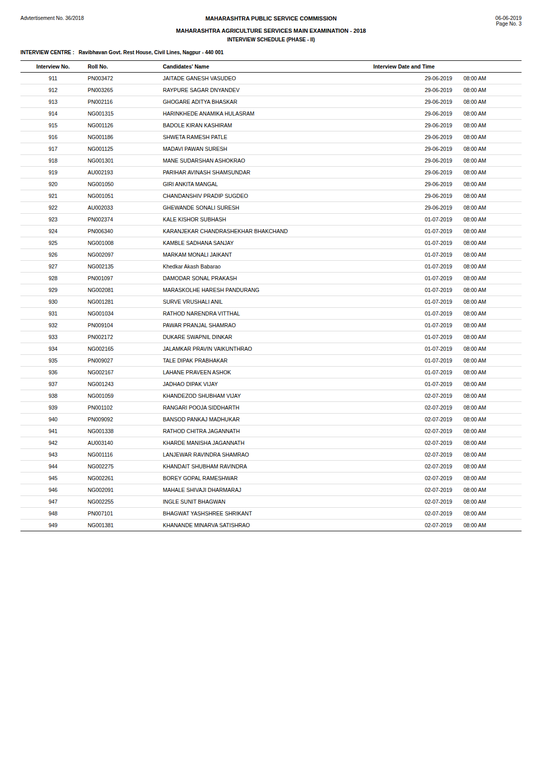Advtertisement No. 36/2018
MAHARASHTRA PUBLIC SERVICE COMMISSION
06-06-2019
Page No. 3
MAHARASHTRA AGRICULTURE SERVICES MAIN EXAMINATION - 2018
INTERVIEW SCHEDULE (PHASE - II)
INTERVIEW CENTRE : Ravibhavan Govt. Rest House, Civil Lines, Nagpur - 440 001
| Interview No. | Roll No. | Candidates' Name | Interview Date and Time |
| --- | --- | --- | --- |
| 911 | PN003472 | JAITADE GANESH VASUDEO | 29-06-2019 | 08:00 AM |
| 912 | PN003265 | RAYPURE SAGAR DNYANDEV | 29-06-2019 | 08:00 AM |
| 913 | PN002116 | GHOGARE ADITYA BHASKAR | 29-06-2019 | 08:00 AM |
| 914 | NG001315 | HARINKHEDE ANAMIKA HULASRAM | 29-06-2019 | 08:00 AM |
| 915 | NG001126 | BADOLE KIRAN KASHIRAM | 29-06-2019 | 08:00 AM |
| 916 | NG001186 | SHWETA RAMESH PATLE | 29-06-2019 | 08:00 AM |
| 917 | NG001125 | MADAVI PAWAN SURESH | 29-06-2019 | 08:00 AM |
| 918 | NG001301 | MANE SUDARSHAN ASHOKRAO | 29-06-2019 | 08:00 AM |
| 919 | AU002193 | PARIHAR AVINASH SHAMSUNDAR | 29-06-2019 | 08:00 AM |
| 920 | NG001050 | GIRI ANKITA MANGAL | 29-06-2019 | 08:00 AM |
| 921 | NG001051 | CHANDANSHIV PRADIP SUGDEO | 29-06-2019 | 08:00 AM |
| 922 | AU002033 | GHEWANDE SONALI SURESH | 29-06-2019 | 08:00 AM |
| 923 | PN002374 | KALE KISHOR SUBHASH | 01-07-2019 | 08:00 AM |
| 924 | PN006340 | KARANJEKAR CHANDRASHEKHAR BHAKCHAND | 01-07-2019 | 08:00 AM |
| 925 | NG001008 | KAMBLE SADHANA SANJAY | 01-07-2019 | 08:00 AM |
| 926 | NG002097 | MARKAM MONALI JAIKANT | 01-07-2019 | 08:00 AM |
| 927 | NG002135 | Khedkar Akash Babarao | 01-07-2019 | 08:00 AM |
| 928 | PN001097 | DAMODAR SONAL PRAKASH | 01-07-2019 | 08:00 AM |
| 929 | NG002081 | MARASKOLHE HARESH PANDURANG | 01-07-2019 | 08:00 AM |
| 930 | NG001281 | SURVE VRUSHALI ANIL | 01-07-2019 | 08:00 AM |
| 931 | NG001034 | RATHOD NARENDRA VITTHAL | 01-07-2019 | 08:00 AM |
| 932 | PN009104 | PAWAR PRANJAL SHAMRAO | 01-07-2019 | 08:00 AM |
| 933 | PN002172 | DUKARE SWAPNIL DINKAR | 01-07-2019 | 08:00 AM |
| 934 | NG002165 | JALAMKAR PRAVIN VAIKUNTHRAO | 01-07-2019 | 08:00 AM |
| 935 | PN009027 | TALE DIPAK PRABHAKAR | 01-07-2019 | 08:00 AM |
| 936 | NG002167 | LAHANE PRAVEEN ASHOK | 01-07-2019 | 08:00 AM |
| 937 | NG001243 | JADHAO DIPAK VIJAY | 01-07-2019 | 08:00 AM |
| 938 | NG001059 | KHANDEZOD SHUBHAM VIJAY | 02-07-2019 | 08:00 AM |
| 939 | PN001102 | RANGARI POOJA SIDDHARTH | 02-07-2019 | 08:00 AM |
| 940 | PN009092 | BANSOD PANKAJ MADHUKAR | 02-07-2019 | 08:00 AM |
| 941 | NG001338 | RATHOD CHITRA JAGANNATH | 02-07-2019 | 08:00 AM |
| 942 | AU003140 | KHARDE MANISHA JAGANNATH | 02-07-2019 | 08:00 AM |
| 943 | NG001116 | LANJEWAR RAVINDRA SHAMRAO | 02-07-2019 | 08:00 AM |
| 944 | NG002275 | KHANDAIT SHUBHAM RAVINDRA | 02-07-2019 | 08:00 AM |
| 945 | NG002261 | BOREY GOPAL RAMESHWAR | 02-07-2019 | 08:00 AM |
| 946 | NG002091 | MAHALE SHIVAJI DHARMARAJ | 02-07-2019 | 08:00 AM |
| 947 | NG002255 | INGLE SUNIT BHAGWAN | 02-07-2019 | 08:00 AM |
| 948 | PN007101 | BHAGWAT YASHSHREE SHRIKANT | 02-07-2019 | 08:00 AM |
| 949 | NG001381 | KHANANDE MINARVA SATISHRAO | 02-07-2019 | 08:00 AM |